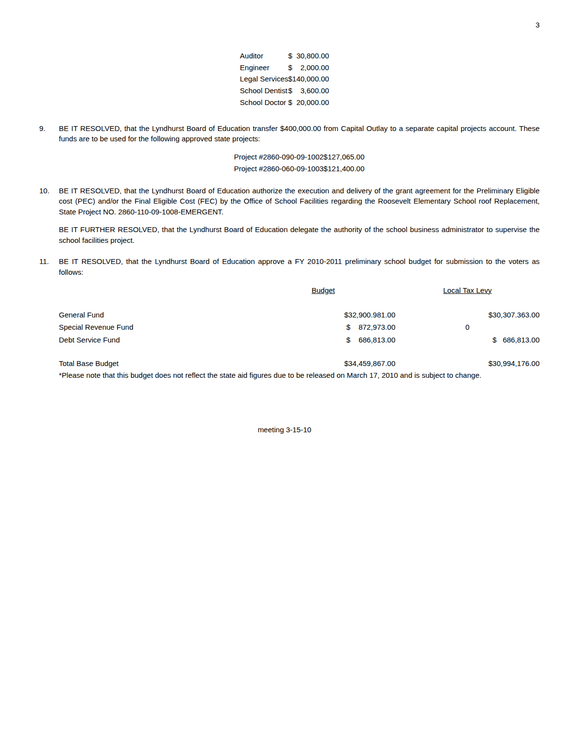3
| Auditor | $ | 30,800.00 |
| Engineer | $ | 2,000.00 |
| Legal Services | $ | 140,000.00 |
| School Dentist | $ | 3,600.00 |
| School Doctor | $ | 20,000.00 |
9.
BE IT RESOLVED, that the Lyndhurst Board of Education transfer $400,000.00 from Capital Outlay to a separate capital projects account. These funds are to be used for the following approved state projects:
| Project #2860-090-09-1002 | $127,065.00 |
| Project #2860-060-09-1003 | $121,400.00 |
10.
BE IT RESOLVED, that the Lyndhurst Board of Education authorize the execution and delivery of the grant agreement for the Preliminary Eligible cost (PEC) and/or the Final Eligible Cost (FEC) by the Office of School Facilities regarding the Roosevelt Elementary School roof Replacement, State Project NO. 2860-110-09-1008-EMERGENT.
BE IT FURTHER RESOLVED, that the Lyndhurst Board of Education delegate the authority of the school business administrator to supervise the school facilities project.
11.
BE IT RESOLVED, that the Lyndhurst Board of Education approve a FY 2010-2011 preliminary school budget for submission to the voters as follows:
| | Budget | Local Tax Levy |
| --- | --- | --- |
| General Fund | $32,900.981.00 | $30,307.363.00 |
| Special Revenue Fund | $ 872,973.00 | 0 |
| Debt Service Fund | $ 686,813.00 | $ 686,813.00 |
| Total Base Budget | $34,459,867.00 | $30,994,176.00 |
*Please note that this budget does not reflect the state aid figures due to be released on March 17, 2010 and is subject to change.
meeting 3-15-10